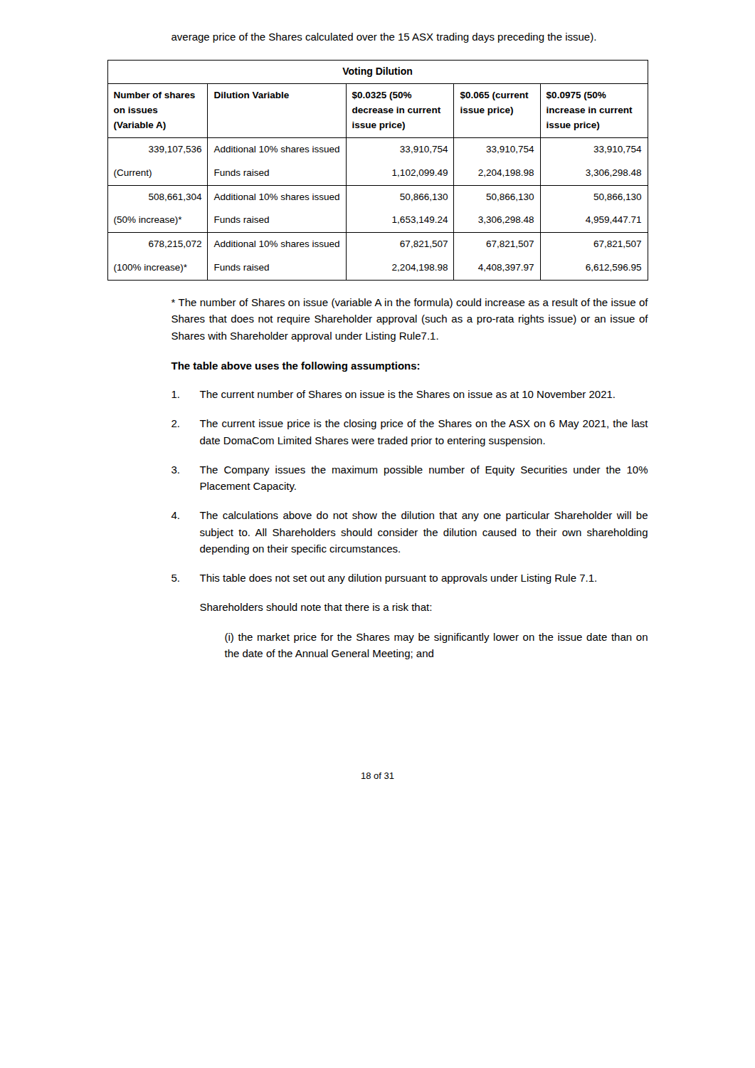average price of the Shares calculated over the 15 ASX trading days preceding the issue).
| Voting Dilution |
| --- |
| Number of shares on issues (Variable A) | Dilution Variable | $0.0325 (50% decrease in current issue price) | $0.065 (current issue price) | $0.0975 (50% increase in current issue price) |
| 339,107,536 | Additional 10% shares issued | 33,910,754 | 33,910,754 | 33,910,754 |
| (Current) | Funds raised | 1,102,099.49 | 2,204,198.98 | 3,306,298.48 |
| 508,661,304 | Additional 10% shares issued | 50,866,130 | 50,866,130 | 50,866,130 |
| (50% increase)* | Funds raised | 1,653,149.24 | 3,306,298.48 | 4,959,447.71 |
| 678,215,072 | Additional 10% shares issued | 67,821,507 | 67,821,507 | 67,821,507 |
| (100% increase)* | Funds raised | 2,204,198.98 | 4,408,397.97 | 6,612,596.95 |
* The number of Shares on issue (variable A in the formula) could increase as a result of the issue of Shares that does not require Shareholder approval (such as a pro-rata rights issue) or an issue of Shares with Shareholder approval under Listing Rule7.1.
The table above uses the following assumptions:
The current number of Shares on issue is the Shares on issue as at 10 November 2021.
The current issue price is the closing price of the Shares on the ASX on 6 May 2021, the last date DomaCom Limited Shares were traded prior to entering suspension.
The Company issues the maximum possible number of Equity Securities under the 10% Placement Capacity.
The calculations above do not show the dilution that any one particular Shareholder will be subject to. All Shareholders should consider the dilution caused to their own shareholding depending on their specific circumstances.
This table does not set out any dilution pursuant to approvals under Listing Rule 7.1.
Shareholders should note that there is a risk that:
(i) the market price for the Shares may be significantly lower on the issue date than on the date of the Annual General Meeting; and
18 of 31